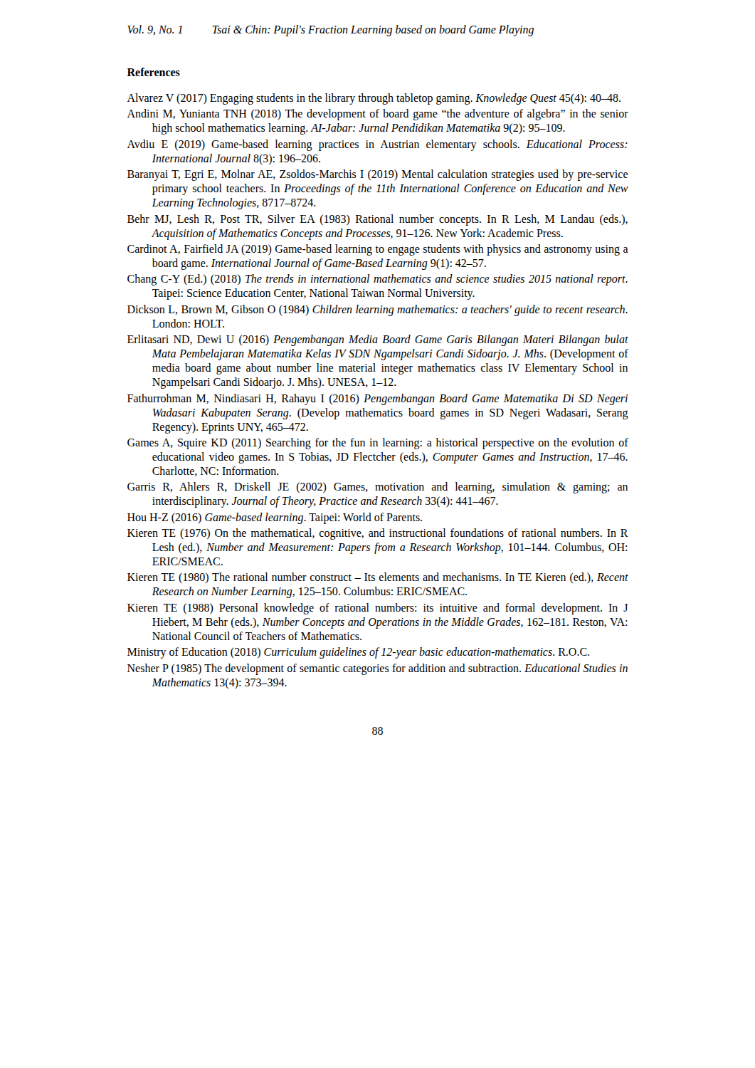Vol. 9, No. 1 Tsai & Chin: Pupil's Fraction Learning based on board Game Playing
References
Alvarez V (2017) Engaging students in the library through tabletop gaming. Knowledge Quest 45(4): 40–48.
Andini M, Yunianta TNH (2018) The development of board game “the adventure of algebra” in the senior high school mathematics learning. AI-Jabar: Jurnal Pendidikan Matematika 9(2): 95–109.
Avdiu E (2019) Game-based learning practices in Austrian elementary schools. Educational Process: International Journal 8(3): 196–206.
Baranyai T, Egri E, Molnar AE, Zsoldos-Marchis I (2019) Mental calculation strategies used by pre-service primary school teachers. In Proceedings of the 11th International Conference on Education and New Learning Technologies, 8717–8724.
Behr MJ, Lesh R, Post TR, Silver EA (1983) Rational number concepts. In R Lesh, M Landau (eds.), Acquisition of Mathematics Concepts and Processes, 91–126. New York: Academic Press.
Cardinot A, Fairfield JA (2019) Game-based learning to engage students with physics and astronomy using a board game. International Journal of Game-Based Learning 9(1): 42–57.
Chang C-Y (Ed.) (2018) The trends in international mathematics and science studies 2015 national report. Taipei: Science Education Center, National Taiwan Normal University.
Dickson L, Brown M, Gibson O (1984) Children learning mathematics: a teachers' guide to recent research. London: HOLT.
Erlitasari ND, Dewi U (2016) Pengembangan Media Board Game Garis Bilangan Materi Bilangan bulat Mata Pembelajaran Matematika Kelas IV SDN Ngampelsari Candi Sidoarjo. J. Mhs. (Development of media board game about number line material integer mathematics class IV Elementary School in Ngampelsari Candi Sidoarjo. J. Mhs). UNESA, 1–12.
Fathurrohman M, Nindiasari H, Rahayu I (2016) Pengembangan Board Game Matematika Di SD Negeri Wadasari Kabupaten Serang. (Develop mathematics board games in SD Negeri Wadasari, Serang Regency). Eprints UNY, 465–472.
Games A, Squire KD (2011) Searching for the fun in learning: a historical perspective on the evolution of educational video games. In S Tobias, JD Flectcher (eds.), Computer Games and Instruction, 17–46. Charlotte, NC: Information.
Garris R, Ahlers R, Driskell JE (2002) Games, motivation and learning, simulation & gaming; an interdisciplinary. Journal of Theory, Practice and Research 33(4): 441–467.
Hou H-Z (2016) Game-based learning. Taipei: World of Parents.
Kieren TE (1976) On the mathematical, cognitive, and instructional foundations of rational numbers. In R Lesh (ed.), Number and Measurement: Papers from a Research Workshop, 101–144. Columbus, OH: ERIC/SMEAC.
Kieren TE (1980) The rational number construct – Its elements and mechanisms. In TE Kieren (ed.), Recent Research on Number Learning, 125–150. Columbus: ERIC/SMEAC.
Kieren TE (1988) Personal knowledge of rational numbers: its intuitive and formal development. In J Hiebert, M Behr (eds.), Number Concepts and Operations in the Middle Grades, 162–181. Reston, VA: National Council of Teachers of Mathematics.
Ministry of Education (2018) Curriculum guidelines of 12-year basic education-mathematics. R.O.C.
Nesher P (1985) The development of semantic categories for addition and subtraction. Educational Studies in Mathematics 13(4): 373–394.
88